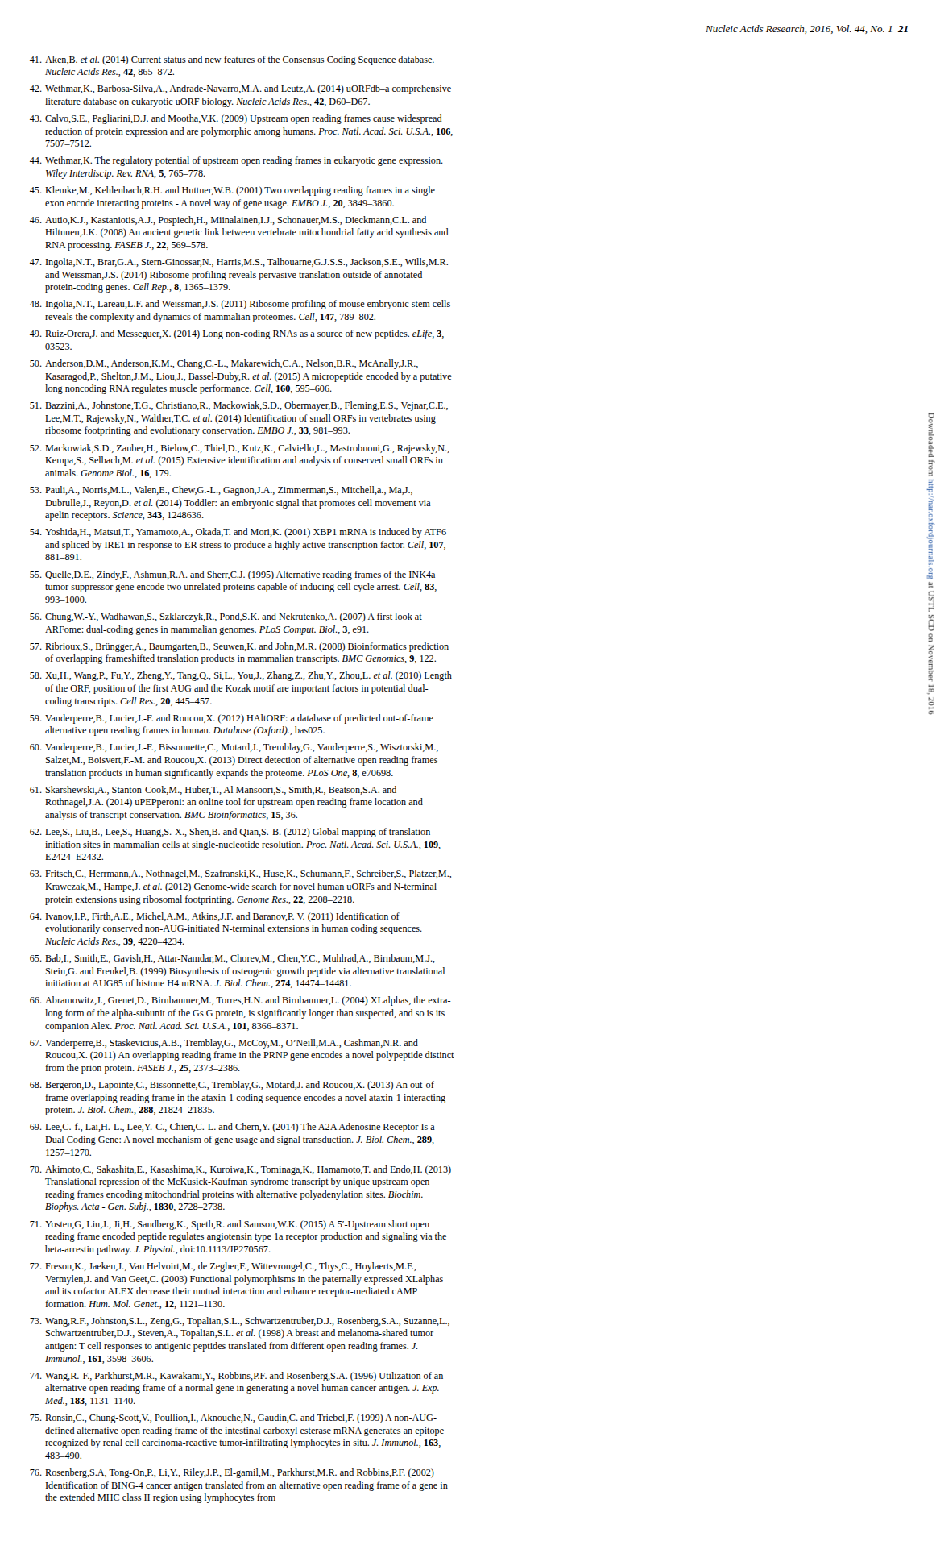Nucleic Acids Research, 2016, Vol. 44, No. 1 21
41. Aken,B. et al. (2014) Current status and new features of the Consensus Coding Sequence database. Nucleic Acids Res., 42, 865–872.
42. Wethmar,K., Barbosa-Silva,A., Andrade-Navarro,M.A. and Leutz,A. (2014) uORFdb–a comprehensive literature database on eukaryotic uORF biology. Nucleic Acids Res., 42, D60–D67.
43. Calvo,S.E., Pagliarini,D.J. and Mootha,V.K. (2009) Upstream open reading frames cause widespread reduction of protein expression and are polymorphic among humans. Proc. Natl. Acad. Sci. U.S.A., 106, 7507–7512.
44. Wethmar,K. The regulatory potential of upstream open reading frames in eukaryotic gene expression. Wiley Interdiscip. Rev. RNA, 5, 765–778.
45. Klemke,M., Kehlenbach,R.H. and Huttner,W.B. (2001) Two overlapping reading frames in a single exon encode interacting proteins - A novel way of gene usage. EMBO J., 20, 3849–3860.
46. Autio,K.J., Kastaniotis,A.J., Pospiech,H., Miinalainen,I.J., Schonauer,M.S., Dieckmann,C.L. and Hiltunen,J.K. (2008) An ancient genetic link between vertebrate mitochondrial fatty acid synthesis and RNA processing. FASEB J., 22, 569–578.
47. Ingolia,N.T., Brar,G.A., Stern-Ginossar,N., Harris,M.S., Talhouarne,G.J.S.S., Jackson,S.E., Wills,M.R. and Weissman,J.S. (2014) Ribosome profiling reveals pervasive translation outside of annotated protein-coding genes. Cell Rep., 8, 1365–1379.
48. Ingolia,N.T., Lareau,L.F. and Weissman,J.S. (2011) Ribosome profiling of mouse embryonic stem cells reveals the complexity and dynamics of mammalian proteomes. Cell, 147, 789–802.
49. Ruiz-Orera,J. and Messeguer,X. (2014) Long non-coding RNAs as a source of new peptides. eLife, 3, 03523.
50. Anderson,D.M., Anderson,K.M., Chang,C.-L., Makarewich,C.A., Nelson,B.R., McAnally,J.R., Kasaragod,P., Shelton,J.M., Liou,J., Bassel-Duby,R. et al. (2015) A micropeptide encoded by a putative long noncoding RNA regulates muscle performance. Cell, 160, 595–606.
51. Bazzini,A., Johnstone,T.G., Christiano,R., Mackowiak,S.D., Obermayer,B., Fleming,E.S., Vejnar,C.E., Lee,M.T., Rajewsky,N., Walther,T.C. et al. (2014) Identification of small ORFs in vertebrates using ribosome footprinting and evolutionary conservation. EMBO J., 33, 981–993.
52. Mackowiak,S.D., Zauber,H., Bielow,C., Thiel,D., Kutz,K., Calviello,L., Mastrobuoni,G., Rajewsky,N., Kempa,S., Selbach,M. et al. (2015) Extensive identification and analysis of conserved small ORFs in animals. Genome Biol., 16, 179.
53. Pauli,A., Norris,M.L., Valen,E., Chew,G.-L., Gagnon,J.A., Zimmerman,S., Mitchell,a., Ma,J., Dubrulle,J., Reyon,D. et al. (2014) Toddler: an embryonic signal that promotes cell movement via apelin receptors. Science, 343, 1248636.
54. Yoshida,H., Matsui,T., Yamamoto,A., Okada,T. and Mori,K. (2001) XBP1 mRNA is induced by ATF6 and spliced by IRE1 in response to ER stress to produce a highly active transcription factor. Cell, 107, 881–891.
55. Quelle,D.E., Zindy,F., Ashmun,R.A. and Sherr,C.J. (1995) Alternative reading frames of the INK4a tumor suppressor gene encode two unrelated proteins capable of inducing cell cycle arrest. Cell, 83, 993–1000.
56. Chung,W.-Y., Wadhawan,S., Szklarczyk,R., Pond,S.K. and Nekrutenko,A. (2007) A first look at ARFome: dual-coding genes in mammalian genomes. PLoS Comput. Biol., 3, e91.
57. Ribrioux,S., Brüngger,A., Baumgarten,B., Seuwen,K. and John,M.R. (2008) Bioinformatics prediction of overlapping frameshifted translation products in mammalian transcripts. BMC Genomics, 9, 122.
58. Xu,H., Wang,P., Fu,Y., Zheng,Y., Tang,Q., Si,L., You,J., Zhang,Z., Zhu,Y., Zhou,L. et al. (2010) Length of the ORF, position of the first AUG and the Kozak motif are important factors in potential dual-coding transcripts. Cell Res., 20, 445–457.
59. Vanderperre,B., Lucier,J.-F. and Roucou,X. (2012) HAltORF: a database of predicted out-of-frame alternative open reading frames in human. Database (Oxford)., bas025.
60. Vanderperre,B., Lucier,J.-F., Bissonnette,C., Motard,J., Tremblay,G., Vanderperre,S., Wisztorski,M., Salzet,M., Boisvert,F.-M. and Roucou,X. (2013) Direct detection of alternative open reading frames translation products in human significantly expands the proteome. PLoS One, 8, e70698.
61. Skarshewski,A., Stanton-Cook,M., Huber,T., Al Mansoori,S., Smith,R., Beatson,S.A. and Rothnagel,J.A. (2014) uPEPperoni: an online tool for upstream open reading frame location and analysis of transcript conservation. BMC Bioinformatics, 15, 36.
62. Lee,S., Liu,B., Lee,S., Huang,S.-X., Shen,B. and Qian,S.-B. (2012) Global mapping of translation initiation sites in mammalian cells at single-nucleotide resolution. Proc. Natl. Acad. Sci. U.S.A., 109, E2424–E2432.
63. Fritsch,C., Herrmann,A., Nothnagel,M., Szafranski,K., Huse,K., Schumann,F., Schreiber,S., Platzer,M., Krawczak,M., Hampe,J. et al. (2012) Genome-wide search for novel human uORFs and N-terminal protein extensions using ribosomal footprinting. Genome Res., 22, 2208–2218.
64. Ivanov,I.P., Firth,A.E., Michel,A.M., Atkins,J.F. and Baranov,P. V. (2011) Identification of evolutionarily conserved non-AUG-initiated N-terminal extensions in human coding sequences. Nucleic Acids Res., 39, 4220–4234.
65. Bab,I., Smith,E., Gavish,H., Attar-Namdar,M., Chorev,M., Chen,Y.C., Muhlrad,A., Birnbaum,M.J., Stein,G. and Frenkel,B. (1999) Biosynthesis of osteogenic growth peptide via alternative translational initiation at AUG85 of histone H4 mRNA. J. Biol. Chem., 274, 14474–14481.
66. Abramowitz,J., Grenet,D., Birnbaumer,M., Torres,H.N. and Birnbaumer,L. (2004) XLalphas, the extra-long form of the alpha-subunit of the Gs G protein, is significantly longer than suspected, and so is its companion Alex. Proc. Natl. Acad. Sci. U.S.A., 101, 8366–8371.
67. Vanderperre,B., Staskevicius,A.B., Tremblay,G., McCoy,M., O’Neill,M.A., Cashman,N.R. and Roucou,X. (2011) An overlapping reading frame in the PRNP gene encodes a novel polypeptide distinct from the prion protein. FASEB J., 25, 2373–2386.
68. Bergeron,D., Lapointe,C., Bissonnette,C., Tremblay,G., Motard,J. and Roucou,X. (2013) An out-of-frame overlapping reading frame in the ataxin-1 coding sequence encodes a novel ataxin-1 interacting protein. J. Biol. Chem., 288, 21824–21835.
69. Lee,C.-f., Lai,H.-L., Lee,Y.-C., Chien,C.-L. and Chern,Y. (2014) The A2A Adenosine Receptor Is a Dual Coding Gene: A novel mechanism of gene usage and signal transduction. J. Biol. Chem., 289, 1257–1270.
70. Akimoto,C., Sakashita,E., Kasashima,K., Kuroiwa,K., Tominaga,K., Hamamoto,T. and Endo,H. (2013) Translational repression of the McKusick-Kaufman syndrome transcript by unique upstream open reading frames encoding mitochondrial proteins with alternative polyadenylation sites. Biochim. Biophys. Acta - Gen. Subj., 1830, 2728–2738.
71. Yosten,G, Liu,J., Ji,H., Sandberg,K., Speth,R. and Samson,W.K. (2015) A 5′-Upstream short open reading frame encoded peptide regulates angiotensin type 1a receptor production and signaling via the beta-arrestin pathway. J. Physiol., doi:10.1113/JP270567.
72. Freson,K., Jaeken,J., Van Helvoirt,M., de Zegher,F., Wittevrongel,C., Thys,C., Hoylaerts,M.F., Vermylen,J. and Van Geet,C. (2003) Functional polymorphisms in the paternally expressed XLalphas and its cofactor ALEX decrease their mutual interaction and enhance receptor-mediated cAMP formation. Hum. Mol. Genet., 12, 1121–1130.
73. Wang,R.F., Johnston,S.L., Zeng,G., Topalian,S.L., Schwartzentruber,D.J., Rosenberg,S.A., Suzanne,L., Schwartzentruber,D.J., Steven,A., Topalian,S.L. et al. (1998) A breast and melanoma-shared tumor antigen: T cell responses to antigenic peptides translated from different open reading frames. J. Immunol., 161, 3598–3606.
74. Wang,R.-F., Parkhurst,M.R., Kawakami,Y., Robbins,P.F. and Rosenberg,S.A. (1996) Utilization of an alternative open reading frame of a normal gene in generating a novel human cancer antigen. J. Exp. Med., 183, 1131–1140.
75. Ronsin,C., Chung-Scott,V., Poullion,I., Aknouche,N., Gaudin,C. and Triebel,F. (1999) A non-AUG-defined alternative open reading frame of the intestinal carboxyl esterase mRNA generates an epitope recognized by renal cell carcinoma-reactive tumor-infiltrating lymphocytes in situ. J. Immunol., 163, 483–490.
76. Rosenberg,S.A, Tong-On,P., Li,Y., Riley,J.P., El-gamil,M., Parkhurst,M.R. and Robbins,P.F. (2002) Identification of BING-4 cancer antigen translated from an alternative open reading frame of a gene in the extended MHC class II region using lymphocytes from
Downloaded from http://nar.oxfordjournals.org at USTL SCD on November 18, 2016